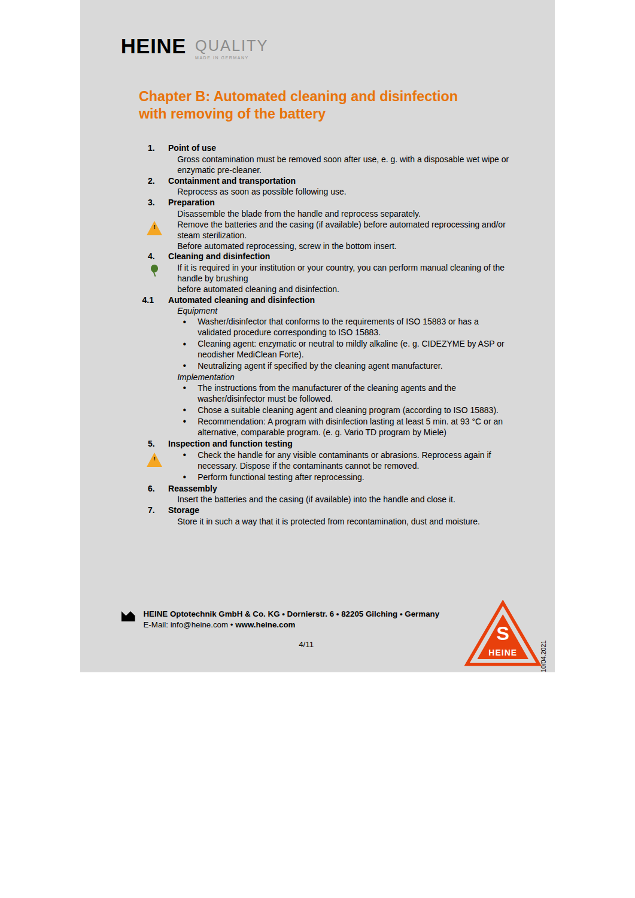HEINE
QUALITY
MADE IN GERMANY
Chapter B: Automated cleaning and disinfection
with removing of the battery
1.
Point of use
Gross contamination must be removed soon after use, e. g. with a disposable wet wipe or enzymatic pre-cleaner.
2.
Containment and transportation
Reprocess as soon as possible following use.
3.
Preparation
Disassemble the blade from the handle and reprocess separately.
Remove the batteries and the casing (if available) before automated reprocessing and/or steam sterilization.
Before automated reprocessing, screw in the bottom insert.
4.
Cleaning and disinfection
If it is required in your institution or your country, you can perform manual cleaning of the handle by brushing
before automated cleaning and disinfection.
4.1
Automated cleaning and disinfection
Equipment
Washer/disinfector that conforms to the requirements of ISO 15883 or has a validated procedure corresponding to ISO 15883.
Cleaning agent: enzymatic or neutral to mildly alkaline (e. g. CIDEZYME by ASP or neodisher MediClean Forte).
Neutralizing agent if specified by the cleaning agent manufacturer.
Implementation
The instructions from the manufacturer of the cleaning agents and the washer/disinfector must be followed.
Chose a suitable cleaning agent and cleaning program (according to ISO 15883).
Recommendation: A program with disinfection lasting at least 5 min. at 93 °C or an alternative, comparable program. (e. g. Vario TD program by Miele)
5.
Inspection and function testing
Check the handle for any visible contaminants or abrasions. Reprocess again if necessary. Dispose if the contaminants cannot be removed.
Perform functional testing after reprocessing.
6.
Reassembly
Insert the batteries and the casing (if available) into the handle and close it.
7.
Storage
Store it in such a way that it is protected from recontamination, dust and moisture.
HEINE Optotechnik GmbH & Co. KG • Dornierstr. 6 • 82205 Gilching • Germany
E-Mail: info@heine.com • www.heine.com
4/11
S HEINE
med 113833 10/04.2021